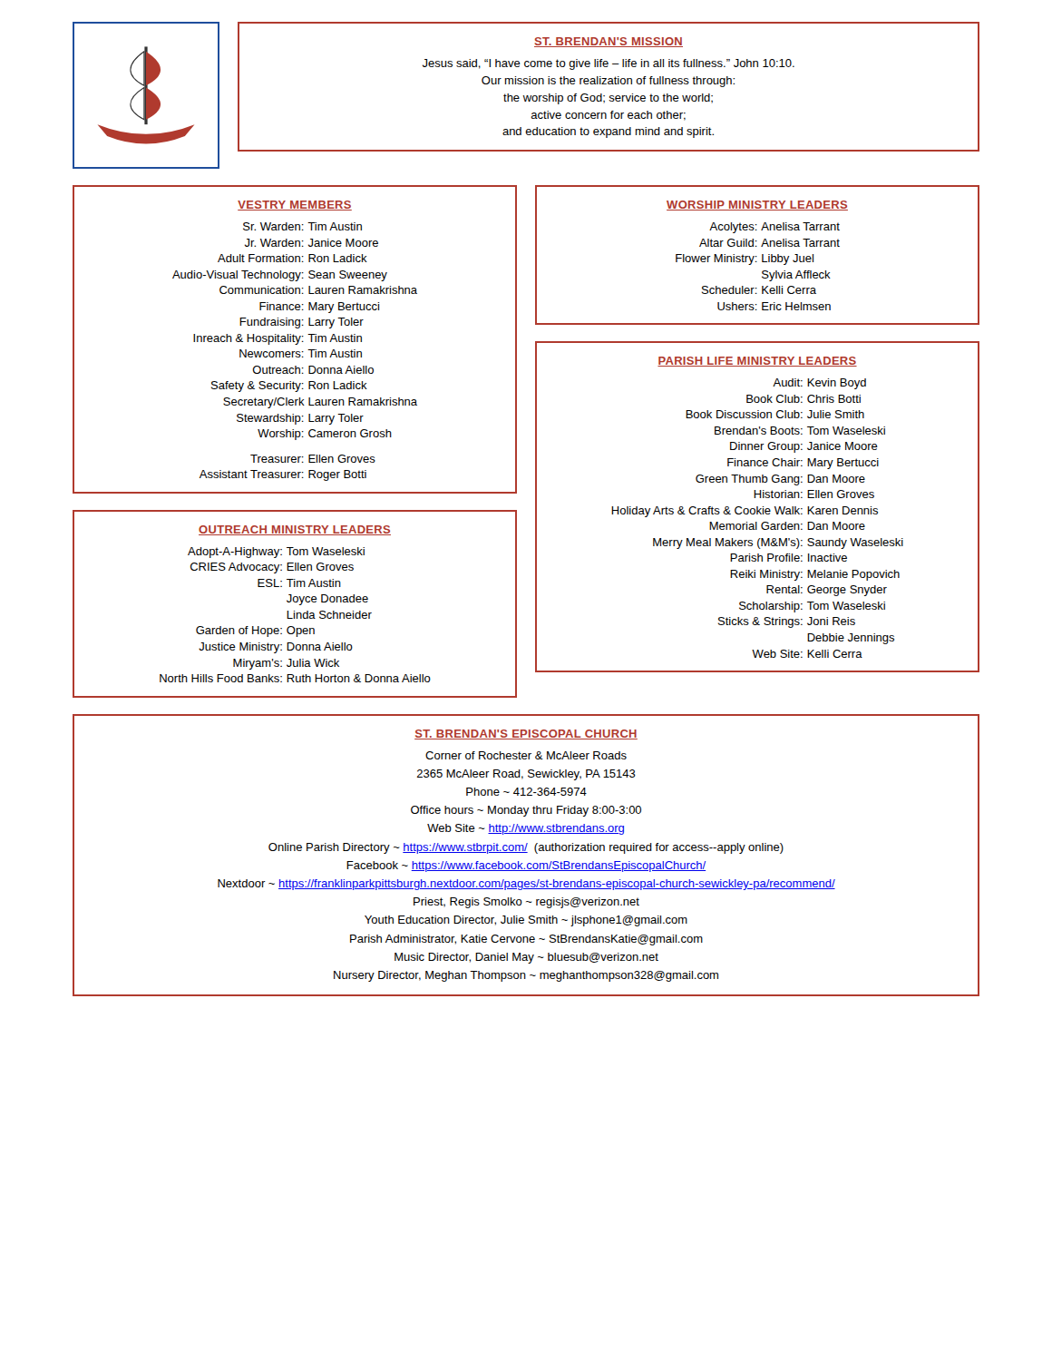ST. BRENDAN'S MISSION
Jesus said, “I have come to give life – life in all its fullness.” John 10:10.
Our mission is the realization of fullness through:
the worship of God; service to the world;
active concern for each other;
and education to expand mind and spirit.
VESTRY MEMBERS
| Sr. Warden: | Tim Austin |
| Jr. Warden: | Janice Moore |
| Adult Formation: | Ron Ladick |
| Audio-Visual Technology: | Sean Sweeney |
| Communication: | Lauren Ramakrishna |
| Finance: | Mary Bertucci |
| Fundraising: | Larry Toler |
| Inreach & Hospitality: | Tim Austin |
| Newcomers: | Tim Austin |
| Outreach: | Donna Aiello |
| Safety & Security: | Ron Ladick |
| Secretary/Clerk | Lauren Ramakrishna |
| Stewardship: | Larry Toler |
| Worship: | Cameron Grosh |
| Treasurer: | Ellen Groves |
| Assistant Treasurer: | Roger Botti |
OUTREACH MINISTRY LEADERS
| Adopt-A-Highway: | Tom Waseleski |
| CRIES Advocacy: | Ellen Groves |
| ESL: | Tim Austin |
| | Joyce Donadee |
| | Linda Schneider |
| Garden of Hope: | Open |
| Justice Ministry: | Donna Aiello |
| Miryam's: | Julia Wick |
| North Hills Food Banks: | Ruth Horton & Donna Aiello |
WORSHIP MINISTRY LEADERS
| Acolytes: | Anelisa Tarrant |
| Altar Guild: | Anelisa Tarrant |
| Flower Ministry: | Libby Juel |
| | Sylvia Affleck |
| Scheduler: | Kelli Cerra |
| Ushers: | Eric Helmsen |
PARISH LIFE MINISTRY LEADERS
| Audit: | Kevin Boyd |
| Book Club: | Chris Botti |
| Book Discussion Club: | Julie Smith |
| Brendan's Boots: | Tom Waseleski |
| Dinner Group: | Janice Moore |
| Finance Chair: | Mary Bertucci |
| Green Thumb Gang: | Dan Moore |
| Historian: | Ellen Groves |
| Holiday Arts & Crafts & Cookie Walk: | Karen Dennis |
| Memorial Garden: | Dan Moore |
| Merry Meal Makers (M&M's): | Saundy Waseleski |
| Parish Profile: | Inactive |
| Reiki Ministry: | Melanie Popovich |
| Rental: | George Snyder |
| Scholarship: | Tom Waseleski |
| Sticks & Strings: | Joni Reis |
| | Debbie Jennings |
| Web Site: | Kelli Cerra |
ST. BRENDAN'S EPISCOPAL CHURCH
Corner of Rochester & McAleer Roads
2365 McAleer Road, Sewickley, PA 15143
Phone ~ 412-364-5974
Office hours ~ Monday thru Friday 8:00-3:00
Web Site ~ http://www.stbrendans.org
Online Parish Directory ~ https://www.stbrpit.com/ (authorization required for access--apply online)
Facebook ~ https://www.facebook.com/StBrendansEpiscopalChurch/
Nextdoor ~ https://franklinparkpittsburgh.nextdoor.com/pages/st-brendans-episcopal-church-sewickley-pa/recommend/
Priest, Regis Smolko ~ regisjs@verizon.net
Youth Education Director, Julie Smith ~ jlsphone1@gmail.com
Parish Administrator, Katie Cervone ~ StBrendansKatie@gmail.com
Music Director, Daniel May ~ bluesub@verizon.net
Nursery Director, Meghan Thompson ~ meghanthompson328@gmail.com